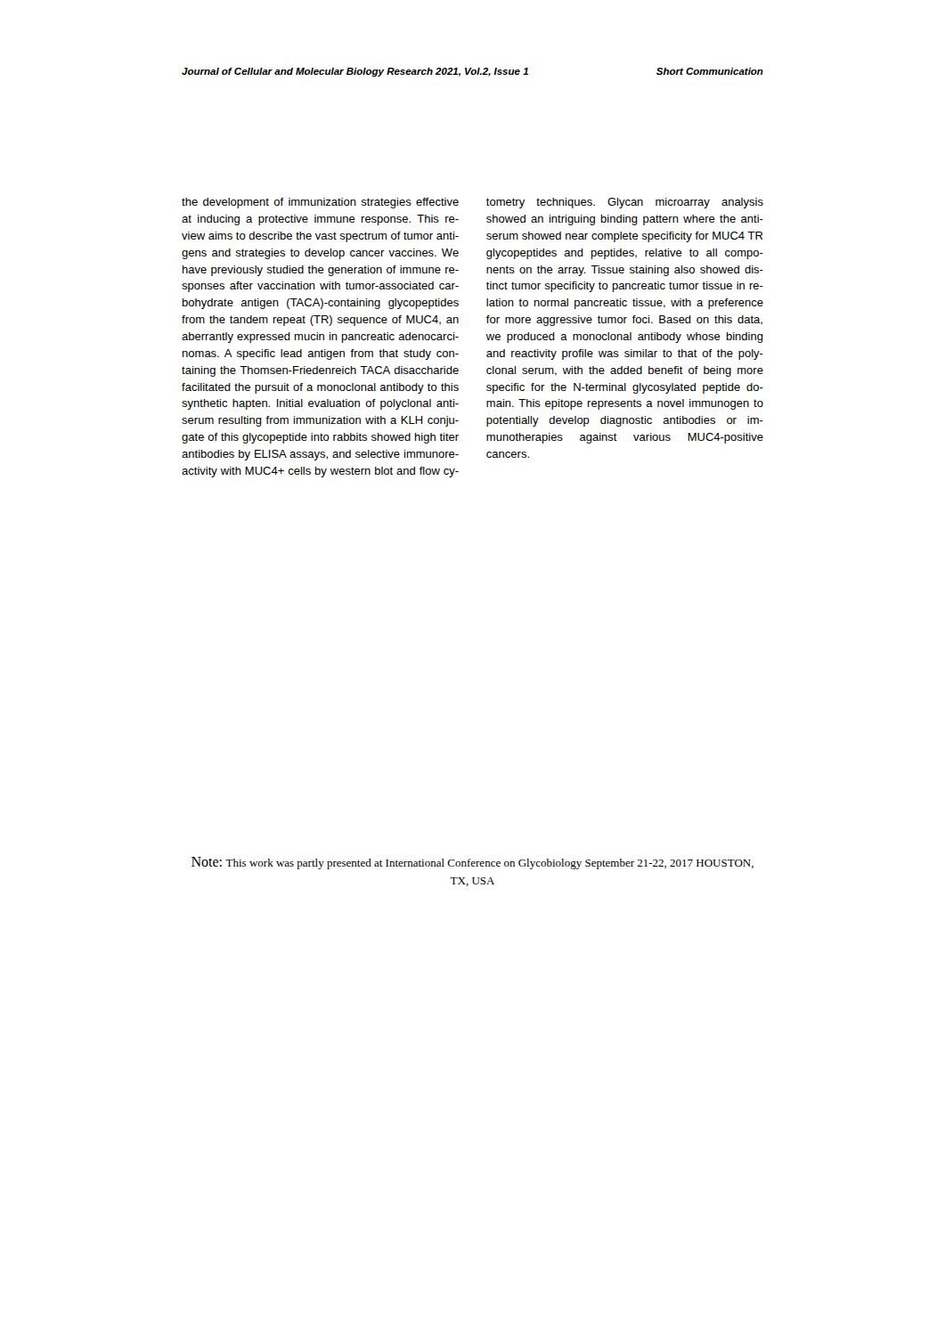Journal of Cellular and Molecular Biology Research 2021, Vol.2, Issue 1
Short Communication
the development of immunization strategies effective at inducing a protective immune response. This review aims to describe the vast spectrum of tumor antigens and strategies to develop cancer vaccines. We have previously studied the generation of immune responses after vaccination with tumor-associated carbohydrate antigen (TACA)-containing glycopeptides from the tandem repeat (TR) sequence of MUC4, an aberrantly expressed mucin in pancreatic adenocarcinomas. A specific lead antigen from that study containing the Thomsen-Friedenreich TACA disaccharide facilitated the pursuit of a monoclonal antibody to this synthetic hapten. Initial evaluation of polyclonal antiserum resulting from immunization with a KLH conjugate of this glycopeptide into rabbits showed high titer antibodies by ELISA assays, and selective immunoreactivity with MUC4+ cells by western blot and flow cytometry techniques. Glycan microarray analysis showed an intriguing binding pattern where the antiserum showed near complete specificity for MUC4 TR glycopeptides and peptides, relative to all components on the array. Tissue staining also showed distinct tumor specificity to pancreatic tumor tissue in relation to normal pancreatic tissue, with a preference for more aggressive tumor foci. Based on this data, we produced a monoclonal antibody whose binding and reactivity profile was similar to that of the polyclonal serum, with the added benefit of being more specific for the N-terminal glycosylated peptide domain. This epitope represents a novel immunogen to potentially develop diagnostic antibodies or immunotherapies against various MUC4-positive cancers.
Note: This work was partly presented at International Conference on Glycobiology September 21-22, 2017 HOUSTON, TX, USA